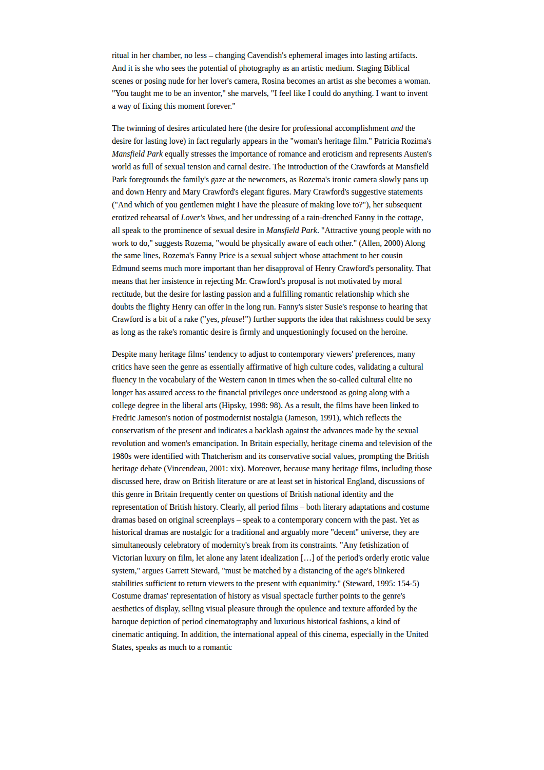ritual in her chamber, no less – changing Cavendish's ephemeral images into lasting artifacts. And it is she who sees the potential of photography as an artistic medium. Staging Biblical scenes or posing nude for her lover's camera, Rosina becomes an artist as she becomes a woman. "You taught me to be an inventor," she marvels, "I feel like I could do anything. I want to invent a way of fixing this moment forever."
The twinning of desires articulated here (the desire for professional accomplishment and the desire for lasting love) in fact regularly appears in the "woman's heritage film." Patricia Rozima's Mansfield Park equally stresses the importance of romance and eroticism and represents Austen's world as full of sexual tension and carnal desire. The introduction of the Crawfords at Mansfield Park foregrounds the family's gaze at the newcomers, as Rozema's ironic camera slowly pans up and down Henry and Mary Crawford's elegant figures. Mary Crawford's suggestive statements ("And which of you gentlemen might I have the pleasure of making love to?"), her subsequent erotized rehearsal of Lover's Vows, and her undressing of a rain-drenched Fanny in the cottage, all speak to the prominence of sexual desire in Mansfield Park. "Attractive young people with no work to do," suggests Rozema, "would be physically aware of each other." (Allen, 2000) Along the same lines, Rozema's Fanny Price is a sexual subject whose attachment to her cousin Edmund seems much more important than her disapproval of Henry Crawford's personality. That means that her insistence in rejecting Mr. Crawford's proposal is not motivated by moral rectitude, but the desire for lasting passion and a fulfilling romantic relationship which she doubts the flighty Henry can offer in the long run. Fanny's sister Susie's response to hearing that Crawford is a bit of a rake ("yes, please!") further supports the idea that rakishness could be sexy as long as the rake's romantic desire is firmly and unquestioningly focused on the heroine.
Despite many heritage films' tendency to adjust to contemporary viewers' preferences, many critics have seen the genre as essentially affirmative of high culture codes, validating a cultural fluency in the vocabulary of the Western canon in times when the so-called cultural elite no longer has assured access to the financial privileges once understood as going along with a college degree in the liberal arts (Hipsky, 1998: 98). As a result, the films have been linked to Fredric Jameson's notion of postmodernist nostalgia (Jameson, 1991), which reflects the conservatism of the present and indicates a backlash against the advances made by the sexual revolution and women's emancipation. In Britain especially, heritage cinema and television of the 1980s were identified with Thatcherism and its conservative social values, prompting the British heritage debate (Vincendeau, 2001: xix). Moreover, because many heritage films, including those discussed here, draw on British literature or are at least set in historical England, discussions of this genre in Britain frequently center on questions of British national identity and the representation of British history. Clearly, all period films – both literary adaptations and costume dramas based on original screenplays – speak to a contemporary concern with the past. Yet as historical dramas are nostalgic for a traditional and arguably more "decent" universe, they are simultaneously celebratory of modernity's break from its constraints. "Any fetishization of Victorian luxury on film, let alone any latent idealization […] of the period's orderly erotic value system," argues Garrett Steward, "must be matched by a distancing of the age's blinkered stabilities sufficient to return viewers to the present with equanimity." (Steward, 1995: 154-5) Costume dramas' representation of history as visual spectacle further points to the genre's aesthetics of display, selling visual pleasure through the opulence and texture afforded by the baroque depiction of period cinematography and luxurious historical fashions, a kind of cinematic antiquing. In addition, the international appeal of this cinema, especially in the United States, speaks as much to a romantic